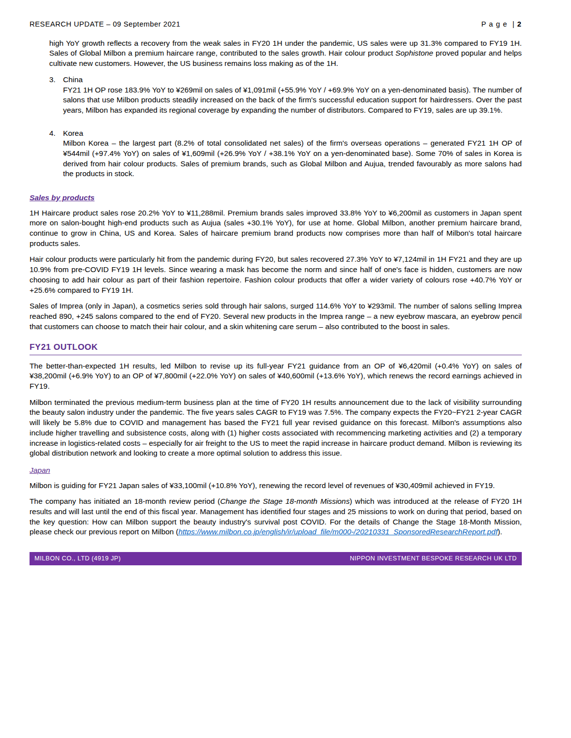RESEARCH UPDATE – 09 September 2021
P a g e | 2
high YoY growth reflects a recovery from the weak sales in FY20 1H under the pandemic, US sales were up 31.3% compared to FY19 1H. Sales of Global Milbon a premium haircare range, contributed to the sales growth. Hair colour product Sophistone proved popular and helps cultivate new customers. However, the US business remains loss making as of the 1H.
3.
China
FY21 1H OP rose 183.9% YoY to ¥269mil on sales of ¥1,091mil (+55.9% YoY / +69.9% YoY on a yen-denominated basis). The number of salons that use Milbon products steadily increased on the back of the firm's successful education support for hairdressers. Over the past years, Milbon has expanded its regional coverage by expanding the number of distributors. Compared to FY19, sales are up 39.1%.
4.
Korea
Milbon Korea – the largest part (8.2% of total consolidated net sales) of the firm's overseas operations – generated FY21 1H OP of ¥544mil (+97.4% YoY) on sales of ¥1,609mil (+26.9% YoY / +38.1% YoY on a yen-denominated base). Some 70% of sales in Korea is derived from hair colour products. Sales of premium brands, such as Global Milbon and Aujua, trended favourably as more salons had the products in stock.
Sales by products
1H Haircare product sales rose 20.2% YoY to ¥11,288mil. Premium brands sales improved 33.8% YoY to ¥6,200mil as customers in Japan spent more on salon-bought high-end products such as Aujua (sales +30.1% YoY), for use at home. Global Milbon, another premium haircare brand, continue to grow in China, US and Korea. Sales of haircare premium brand products now comprises more than half of Milbon's total haircare products sales.
Hair colour products were particularly hit from the pandemic during FY20, but sales recovered 27.3% YoY to ¥7,124mil in 1H FY21 and they are up 10.9% from pre-COVID FY19 1H levels. Since wearing a mask has become the norm and since half of one's face is hidden, customers are now choosing to add hair colour as part of their fashion repertoire. Fashion colour products that offer a wider variety of colours rose +40.7% YoY or +25.6% compared to FY19 1H.
Sales of Imprea (only in Japan), a cosmetics series sold through hair salons, surged 114.6% YoY to ¥293mil. The number of salons selling Imprea reached 890, +245 salons compared to the end of FY20. Several new products in the Imprea range – a new eyebrow mascara, an eyebrow pencil that customers can choose to match their hair colour, and a skin whitening care serum – also contributed to the boost in sales.
FY21 OUTLOOK
The better-than-expected 1H results, led Milbon to revise up its full-year FY21 guidance from an OP of ¥6,420mil (+0.4% YoY) on sales of ¥38,200mil (+6.9% YoY) to an OP of ¥7,800mil (+22.0% YoY) on sales of ¥40,600mil (+13.6% YoY), which renews the record earnings achieved in FY19.
Milbon terminated the previous medium-term business plan at the time of FY20 1H results announcement due to the lack of visibility surrounding the beauty salon industry under the pandemic. The five years sales CAGR to FY19 was 7.5%. The company expects the FY20~FY21 2-year CAGR will likely be 5.8% due to COVID and management has based the FY21 full year revised guidance on this forecast. Milbon's assumptions also include higher travelling and subsistence costs, along with (1) higher costs associated with recommencing marketing activities and (2) a temporary increase in logistics-related costs – especially for air freight to the US to meet the rapid increase in haircare product demand. Milbon is reviewing its global distribution network and looking to create a more optimal solution to address this issue.
Japan
Milbon is guiding for FY21 Japan sales of ¥33,100mil (+10.8% YoY), renewing the record level of revenues of ¥30,409mil achieved in FY19.
The company has initiated an 18-month review period (Change the Stage 18-month Missions) which was introduced at the release of FY20 1H results and will last until the end of this fiscal year. Management has identified four stages and 25 missions to work on during that period, based on the key question: How can Milbon support the beauty industry's survival post COVID. For the details of Change the Stage 18-Month Mission, please check our previous report on Milbon (https://www.milbon.co.jp/english/ir/upload_file/m000-/20210331_SponsoredResearchReport.pdf).
MILBON CO., LTD (4919 JP)
NIPPON INVESTMENT BESPOKE RESEARCH UK LTD